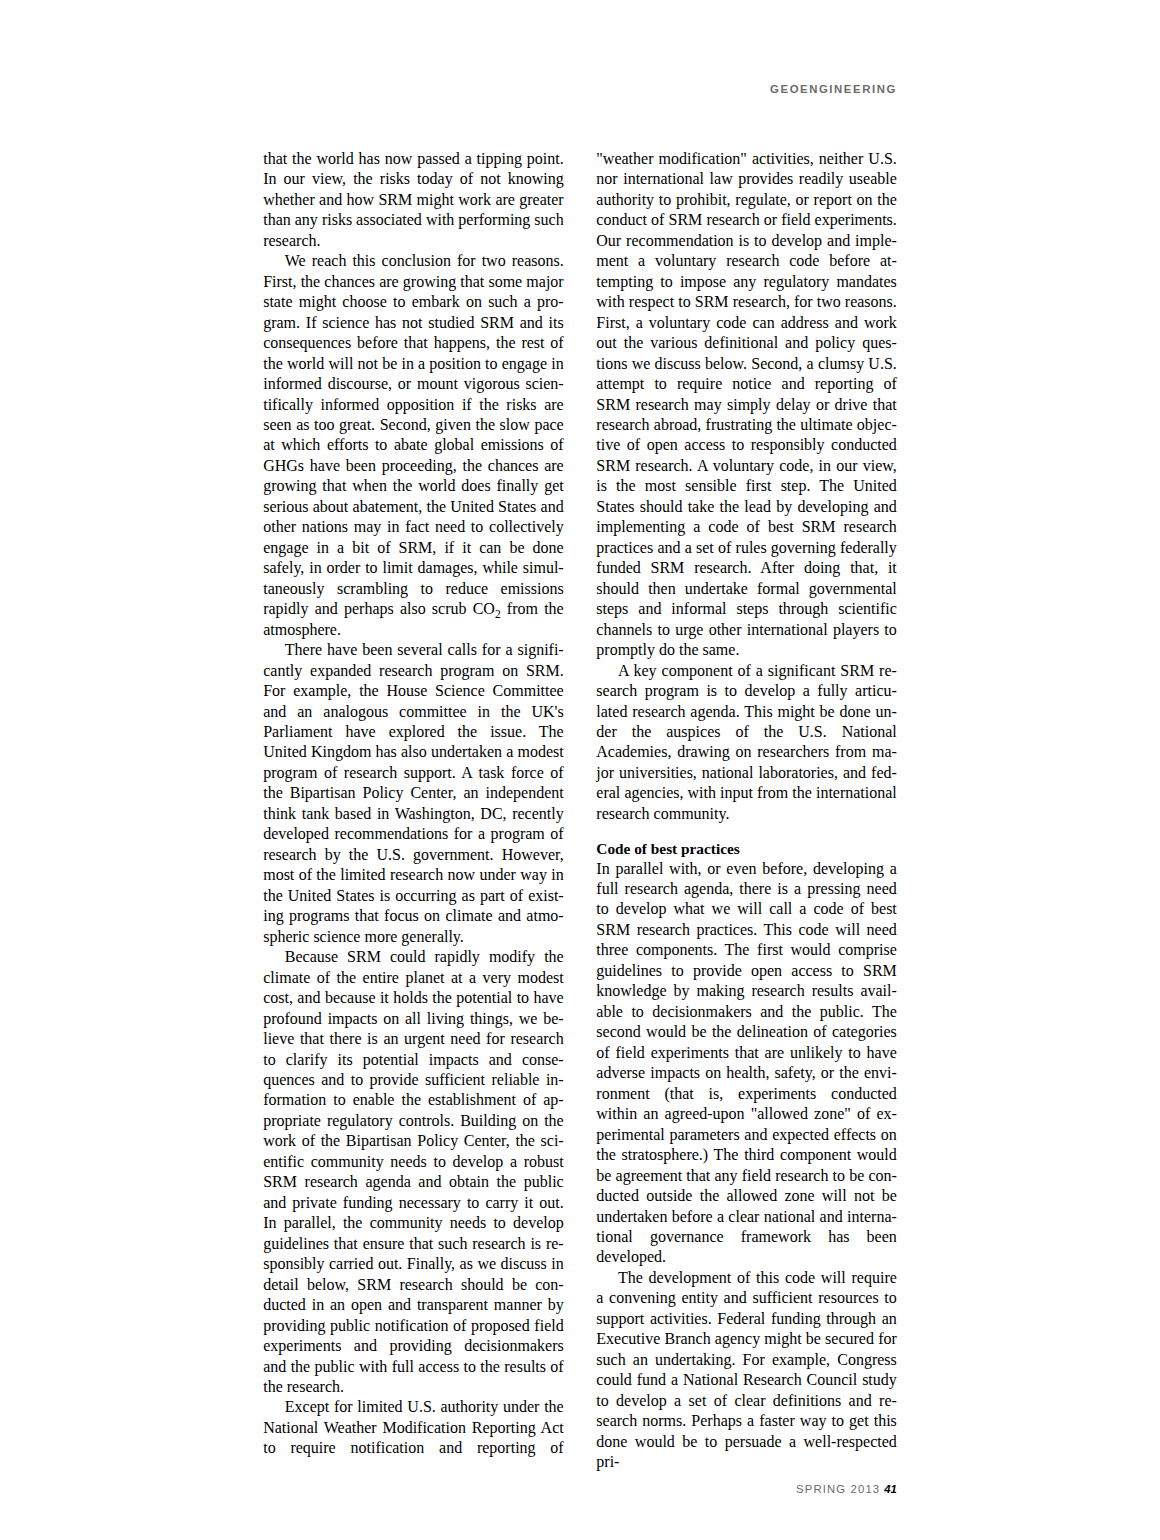GEOENGINEERING
that the world has now passed a tipping point. In our view, the risks today of not knowing whether and how SRM might work are greater than any risks associated with performing such research.
We reach this conclusion for two reasons. First, the chances are growing that some major state might choose to embark on such a program. If science has not studied SRM and its consequences before that happens, the rest of the world will not be in a position to engage in informed discourse, or mount vigorous scientifically informed opposition if the risks are seen as too great. Second, given the slow pace at which efforts to abate global emissions of GHGs have been proceeding, the chances are growing that when the world does finally get serious about abatement, the United States and other nations may in fact need to collectively engage in a bit of SRM, if it can be done safely, in order to limit damages, while simultaneously scrambling to reduce emissions rapidly and perhaps also scrub CO2 from the atmosphere.
There have been several calls for a significantly expanded research program on SRM. For example, the House Science Committee and an analogous committee in the UK's Parliament have explored the issue. The United Kingdom has also undertaken a modest program of research support. A task force of the Bipartisan Policy Center, an independent think tank based in Washington, DC, recently developed recommendations for a program of research by the U.S. government. However, most of the limited research now under way in the United States is occurring as part of existing programs that focus on climate and atmospheric science more generally.
Because SRM could rapidly modify the climate of the entire planet at a very modest cost, and because it holds the potential to have profound impacts on all living things, we believe that there is an urgent need for research to clarify its potential impacts and consequences and to provide sufficient reliable information to enable the establishment of appropriate regulatory controls. Building on the work of the Bipartisan Policy Center, the scientific community needs to develop a robust SRM research agenda and obtain the public and private funding necessary to carry it out. In parallel, the community needs to develop guidelines that ensure that such research is responsibly carried out. Finally, as we discuss in detail below, SRM research should be conducted in an open and transparent manner by providing public notification of proposed field experiments and providing decisionmakers and the public with full access to the results of the research.
Except for limited U.S. authority under the National Weather Modification Reporting Act to require notification and reporting of "weather modification" activities, neither U.S. nor international law provides readily useable authority to prohibit, regulate, or report on the conduct of SRM research or field experiments. Our recommendation is to develop and implement a voluntary research code before attempting to impose any regulatory mandates with respect to SRM research, for two reasons. First, a voluntary code can address and work out the various definitional and policy questions we discuss below. Second, a clumsy U.S. attempt to require notice and reporting of SRM research may simply delay or drive that research abroad, frustrating the ultimate objective of open access to responsibly conducted SRM research. A voluntary code, in our view, is the most sensible first step. The United States should take the lead by developing and implementing a code of best SRM research practices and a set of rules governing federally funded SRM research. After doing that, it should then undertake formal governmental steps and informal steps through scientific channels to urge other international players to promptly do the same.
A key component of a significant SRM research program is to develop a fully articulated research agenda. This might be done under the auspices of the U.S. National Academies, drawing on researchers from major universities, national laboratories, and federal agencies, with input from the international research community.
Code of best practices
In parallel with, or even before, developing a full research agenda, there is a pressing need to develop what we will call a code of best SRM research practices. This code will need three components. The first would comprise guidelines to provide open access to SRM knowledge by making research results available to decisionmakers and the public. The second would be the delineation of categories of field experiments that are unlikely to have adverse impacts on health, safety, or the environment (that is, experiments conducted within an agreed-upon "allowed zone" of experimental parameters and expected effects on the stratosphere.) The third component would be agreement that any field research to be conducted outside the allowed zone will not be undertaken before a clear national and international governance framework has been developed.
The development of this code will require a convening entity and sufficient resources to support activities. Federal funding through an Executive Branch agency might be secured for such an undertaking. For example, Congress could fund a National Research Council study to develop a set of clear definitions and research norms. Perhaps a faster way to get this done would be to persuade a well-respected pri-
SPRING 201341